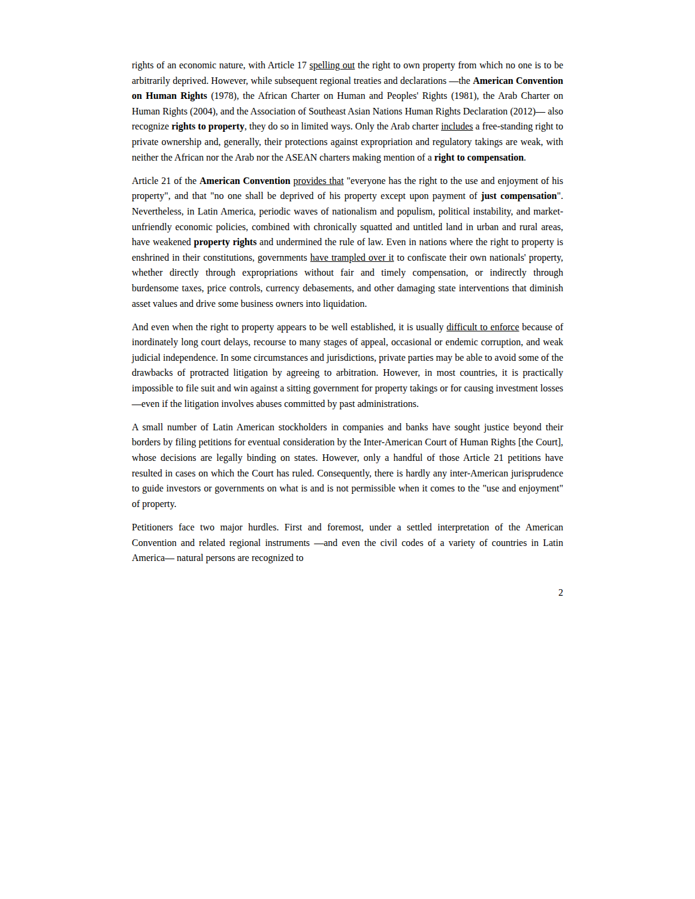rights of an economic nature, with Article 17 spelling out the right to own property from which no one is to be arbitrarily deprived. However, while subsequent regional treaties and declarations —the American Convention on Human Rights (1978), the African Charter on Human and Peoples' Rights (1981), the Arab Charter on Human Rights (2004), and the Association of Southeast Asian Nations Human Rights Declaration (2012)— also recognize rights to property, they do so in limited ways. Only the Arab charter includes a free-standing right to private ownership and, generally, their protections against expropriation and regulatory takings are weak, with neither the African nor the Arab nor the ASEAN charters making mention of a right to compensation.
Article 21 of the American Convention provides that "everyone has the right to the use and enjoyment of his property", and that "no one shall be deprived of his property except upon payment of just compensation". Nevertheless, in Latin America, periodic waves of nationalism and populism, political instability, and market-unfriendly economic policies, combined with chronically squatted and untitled land in urban and rural areas, have weakened property rights and undermined the rule of law. Even in nations where the right to property is enshrined in their constitutions, governments have trampled over it to confiscate their own nationals' property, whether directly through expropriations without fair and timely compensation, or indirectly through burdensome taxes, price controls, currency debasements, and other damaging state interventions that diminish asset values and drive some business owners into liquidation.
And even when the right to property appears to be well established, it is usually difficult to enforce because of inordinately long court delays, recourse to many stages of appeal, occasional or endemic corruption, and weak judicial independence. In some circumstances and jurisdictions, private parties may be able to avoid some of the drawbacks of protracted litigation by agreeing to arbitration. However, in most countries, it is practically impossible to file suit and win against a sitting government for property takings or for causing investment losses —even if the litigation involves abuses committed by past administrations.
A small number of Latin American stockholders in companies and banks have sought justice beyond their borders by filing petitions for eventual consideration by the Inter-American Court of Human Rights [the Court], whose decisions are legally binding on states. However, only a handful of those Article 21 petitions have resulted in cases on which the Court has ruled. Consequently, there is hardly any inter-American jurisprudence to guide investors or governments on what is and is not permissible when it comes to the "use and enjoyment" of property.
Petitioners face two major hurdles. First and foremost, under a settled interpretation of the American Convention and related regional instruments —and even the civil codes of a variety of countries in Latin America— natural persons are recognized to
2